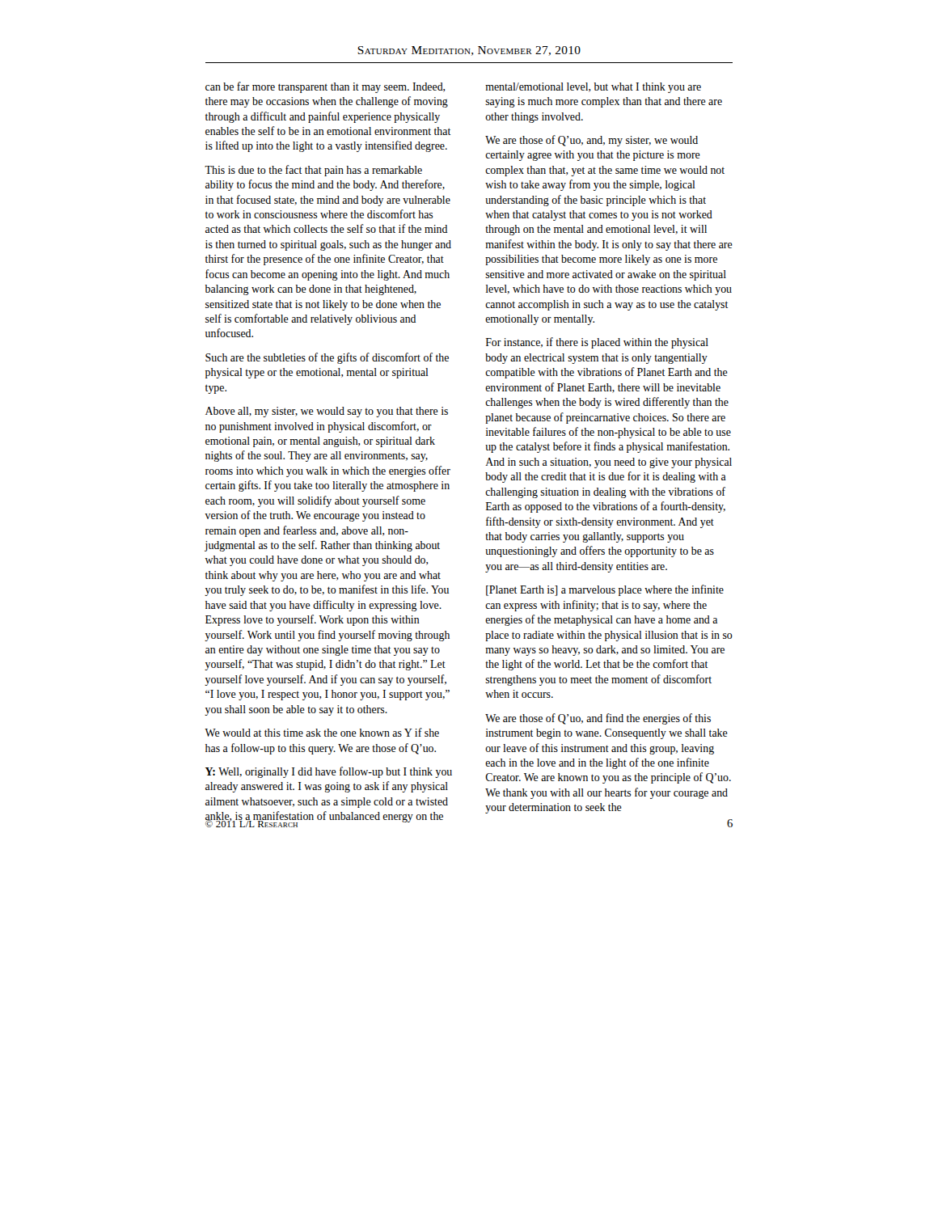Saturday Meditation, November 27, 2010
can be far more transparent than it may seem. Indeed, there may be occasions when the challenge of moving through a difficult and painful experience physically enables the self to be in an emotional environment that is lifted up into the light to a vastly intensified degree.
This is due to the fact that pain has a remarkable ability to focus the mind and the body. And therefore, in that focused state, the mind and body are vulnerable to work in consciousness where the discomfort has acted as that which collects the self so that if the mind is then turned to spiritual goals, such as the hunger and thirst for the presence of the one infinite Creator, that focus can become an opening into the light. And much balancing work can be done in that heightened, sensitized state that is not likely to be done when the self is comfortable and relatively oblivious and unfocused.
Such are the subtleties of the gifts of discomfort of the physical type or the emotional, mental or spiritual type.
Above all, my sister, we would say to you that there is no punishment involved in physical discomfort, or emotional pain, or mental anguish, or spiritual dark nights of the soul. They are all environments, say, rooms into which you walk in which the energies offer certain gifts. If you take too literally the atmosphere in each room, you will solidify about yourself some version of the truth. We encourage you instead to remain open and fearless and, above all, non-judgmental as to the self. Rather than thinking about what you could have done or what you should do, think about why you are here, who you are and what you truly seek to do, to be, to manifest in this life. You have said that you have difficulty in expressing love. Express love to yourself. Work upon this within yourself. Work until you find yourself moving through an entire day without one single time that you say to yourself, “That was stupid, I didn’t do that right.” Let yourself love yourself. And if you can say to yourself, “I love you, I respect you, I honor you, I support you,” you shall soon be able to say it to others.
We would at this time ask the one known as Y if she has a follow-up to this query. We are those of Q’uo.
Y: Well, originally I did have follow-up but I think you already answered it. I was going to ask if any physical ailment whatsoever, such as a simple cold or a twisted ankle, is a manifestation of unbalanced energy on the mental/emotional level, but what I think you are saying is much more complex than that and there are other things involved.
We are those of Q’uo, and, my sister, we would certainly agree with you that the picture is more complex than that, yet at the same time we would not wish to take away from you the simple, logical understanding of the basic principle which is that when that catalyst that comes to you is not worked through on the mental and emotional level, it will manifest within the body. It is only to say that there are possibilities that become more likely as one is more sensitive and more activated or awake on the spiritual level, which have to do with those reactions which you cannot accomplish in such a way as to use the catalyst emotionally or mentally.
For instance, if there is placed within the physical body an electrical system that is only tangentially compatible with the vibrations of Planet Earth and the environment of Planet Earth, there will be inevitable challenges when the body is wired differently than the planet because of preincarnative choices. So there are inevitable failures of the non-physical to be able to use up the catalyst before it finds a physical manifestation. And in such a situation, you need to give your physical body all the credit that it is due for it is dealing with a challenging situation in dealing with the vibrations of Earth as opposed to the vibrations of a fourth-density, fifth-density or sixth-density environment. And yet that body carries you gallantly, supports you unquestioningly and offers the opportunity to be as you are—as all third-density entities are.
[Planet Earth is] a marvelous place where the infinite can express with infinity; that is to say, where the energies of the metaphysical can have a home and a place to radiate within the physical illusion that is in so many ways so heavy, so dark, and so limited. You are the light of the world. Let that be the comfort that strengthens you to meet the moment of discomfort when it occurs.
We are those of Q’uo, and find the energies of this instrument begin to wane. Consequently we shall take our leave of this instrument and this group, leaving each in the love and in the light of the one infinite Creator. We are known to you as the principle of Q’uo. We thank you with all our hearts for your courage and your determination to seek the
© 2011 L/L Research 6